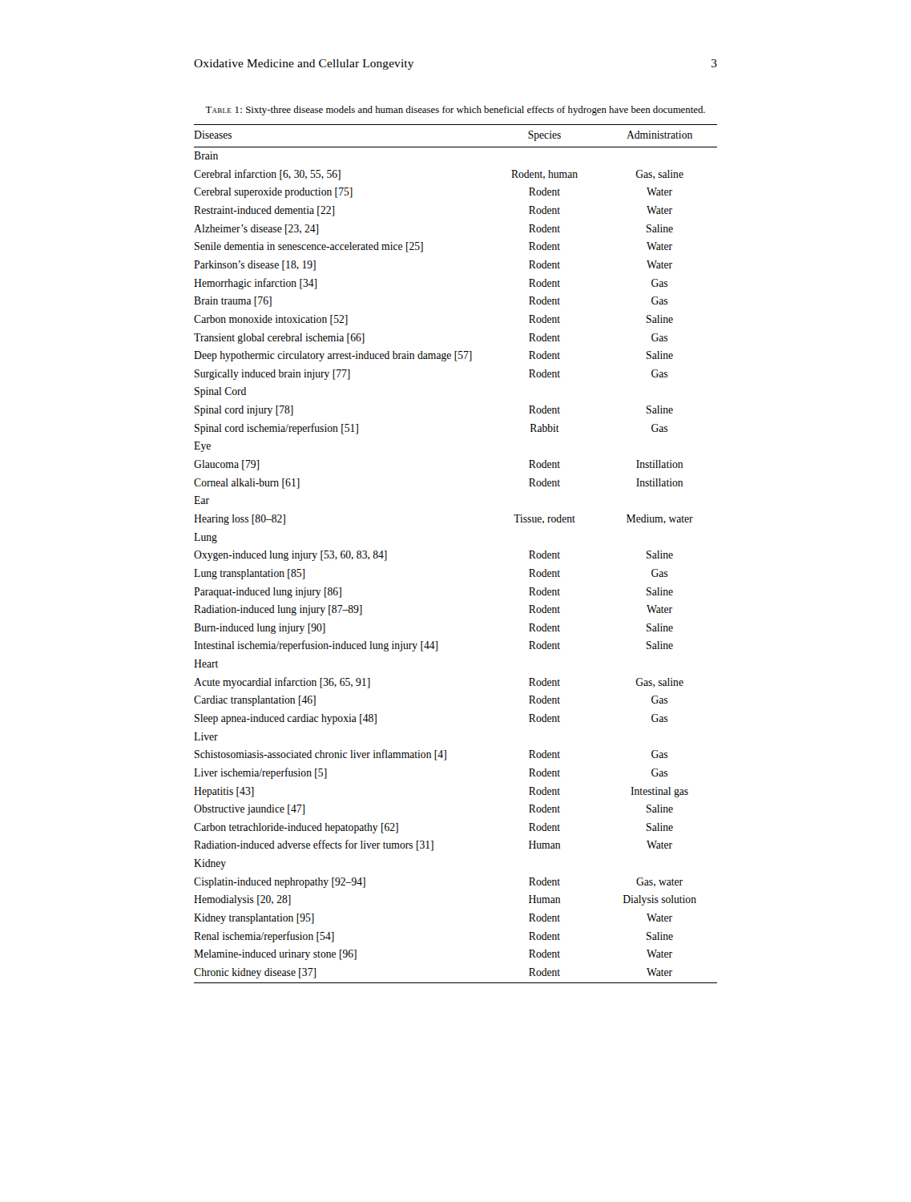Oxidative Medicine and Cellular Longevity
3
Table 1: Sixty-three disease models and human diseases for which beneficial effects of hydrogen have been documented.
| Diseases | Species | Administration |
| --- | --- | --- |
| Brain | | |
| Cerebral infarction [6, 30, 55, 56] | Rodent, human | Gas, saline |
| Cerebral superoxide production [75] | Rodent | Water |
| Restraint-induced dementia [22] | Rodent | Water |
| Alzheimer’s disease [23, 24] | Rodent | Saline |
| Senile dementia in senescence-accelerated mice [25] | Rodent | Water |
| Parkinson’s disease [18, 19] | Rodent | Water |
| Hemorrhagic infarction [34] | Rodent | Gas |
| Brain trauma [76] | Rodent | Gas |
| Carbon monoxide intoxication [52] | Rodent | Saline |
| Transient global cerebral ischemia [66] | Rodent | Gas |
| Deep hypothermic circulatory arrest-induced brain damage [57] | Rodent | Saline |
| Surgically induced brain injury [77] | Rodent | Gas |
| Spinal Cord | | |
| Spinal cord injury [78] | Rodent | Saline |
| Spinal cord ischemia/reperfusion [51] | Rabbit | Gas |
| Eye | | |
| Glaucoma [79] | Rodent | Instillation |
| Corneal alkali-burn [61] | Rodent | Instillation |
| Ear | | |
| Hearing loss [80–82] | Tissue, rodent | Medium, water |
| Lung | | |
| Oxygen-induced lung injury [53, 60, 83, 84] | Rodent | Saline |
| Lung transplantation [85] | Rodent | Gas |
| Paraquat-induced lung injury [86] | Rodent | Saline |
| Radiation-induced lung injury [87–89] | Rodent | Water |
| Burn-induced lung injury [90] | Rodent | Saline |
| Intestinal ischemia/reperfusion-induced lung injury [44] | Rodent | Saline |
| Heart | | |
| Acute myocardial infarction [36, 65, 91] | Rodent | Gas, saline |
| Cardiac transplantation [46] | Rodent | Gas |
| Sleep apnea-induced cardiac hypoxia [48] | Rodent | Gas |
| Liver | | |
| Schistosomiasis-associated chronic liver inflammation [4] | Rodent | Gas |
| Liver ischemia/reperfusion [5] | Rodent | Gas |
| Hepatitis [43] | Rodent | Intestinal gas |
| Obstructive jaundice [47] | Rodent | Saline |
| Carbon tetrachloride-induced hepatopathy [62] | Rodent | Saline |
| Radiation-induced adverse effects for liver tumors [31] | Human | Water |
| Kidney | | |
| Cisplatin-induced nephropathy [92–94] | Rodent | Gas, water |
| Hemodialysis [20, 28] | Human | Dialysis solution |
| Kidney transplantation [95] | Rodent | Water |
| Renal ischemia/reperfusion [54] | Rodent | Saline |
| Melamine-induced urinary stone [96] | Rodent | Water |
| Chronic kidney disease [37] | Rodent | Water |